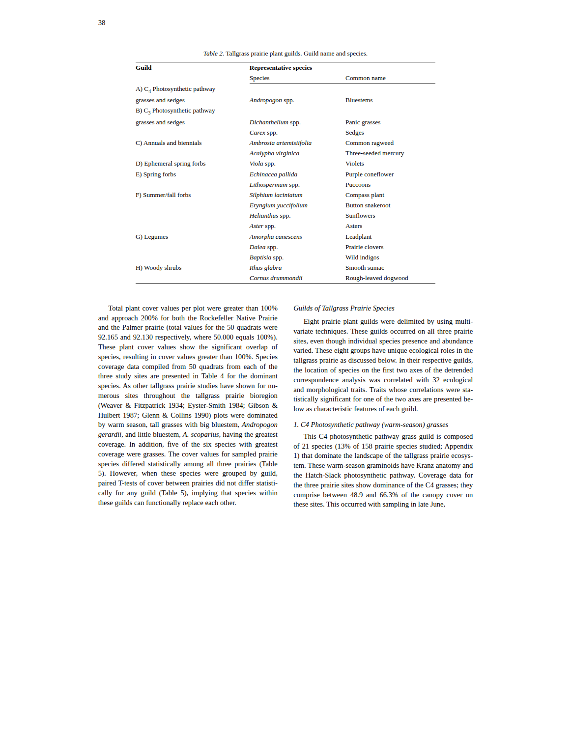38
Table 2. Tallgrass prairie plant guilds. Guild name and species.
| Guild | Representative species |
| --- | --- |
| Species | Common name |
| A) C 4 Photosynthetic pathway | | |
| grasses and sedges | Andropogon spp. | Bluestems |
| B) C 3 Photosynthetic pathway | | |
| grasses and sedges | Dichanthelium spp. | Panic grasses |
| | Carex spp. | Sedges |
| C) Annuals and biennials | Ambrosia artemisiifolia | Common ragweed |
| | Acalypha virginica | Three-seeded mercury |
| D) Ephemeral spring forbs | Viola spp. | Violets |
| E) Spring forbs | Echinacea pallida | Purple coneflower |
| | Lithospermum spp. | Puccoons |
| F) Summer/fall forbs | Silphium laciniatum | Compass plant |
| | Eryngium yuccifolium | Button snakeroot |
| | Helianthus spp. | Sunflowers |
| | Aster spp. | Asters |
| G) Legumes | Amorpha canescens | Leadplant |
| | Dalea spp. | Prairie clovers |
| | Baptisia spp. | Wild indigos |
| H) Woody shrubs | Rhus glabra | Smooth sumac |
| | Cornus drummondii | Rough-leaved dogwood |
Total plant cover values per plot were greater than 100% and approach 200% for both the Rockefeller Native Prairie and the Palmer prairie (total values for the 50 quadrats were 92.165 and 92.130 respectively, where 50.000 equals 100%). These plant cover values show the significant overlap of species, resulting in cover values greater than 100%. Species coverage data compiled from 50 quadrats from each of the three study sites are presented in Table 4 for the dominant species. As other tallgrass prairie studies have shown for numerous sites throughout the tallgrass prairie bioregion (Weaver & Fitzpatrick 1934; Eyster-Smith 1984; Gibson & Hulbert 1987; Glenn & Collins 1990) plots were dominated by warm season, tall grasses with big bluestem, Andropogon gerardii, and little bluestem, A. scoparius, having the greatest coverage. In addition, five of the six species with greatest coverage were grasses. The cover values for sampled prairie species differed statistically among all three prairies (Table 5). However, when these species were grouped by guild, paired T-tests of cover between prairies did not differ statistically for any guild (Table 5), implying that species within these guilds can functionally replace each other.
Guilds of Tallgrass Prairie Species
Eight prairie plant guilds were delimited by using multivariate techniques. These guilds occurred on all three prairie sites, even though individual species presence and abundance varied. These eight groups have unique ecological roles in the tallgrass prairie as discussed below. In their respective guilds, the location of species on the first two axes of the detrended correspondence analysis was correlated with 32 ecological and morphological traits. Traits whose correlations were statistically significant for one of the two axes are presented below as characteristic features of each guild.
1. C4 Photosynthetic pathway (warm-season) grasses
This C4 photosynthetic pathway grass guild is composed of 21 species (13% of 158 prairie species studied; Appendix 1) that dominate the landscape of the tallgrass prairie ecosystem. These warm-season graminoids have Kranz anatomy and the Hatch-Slack photosynthetic pathway. Coverage data for the three prairie sites show dominance of the C4 grasses; they comprise between 48.9 and 66.3% of the canopy cover on these sites. This occurred with sampling in late June,